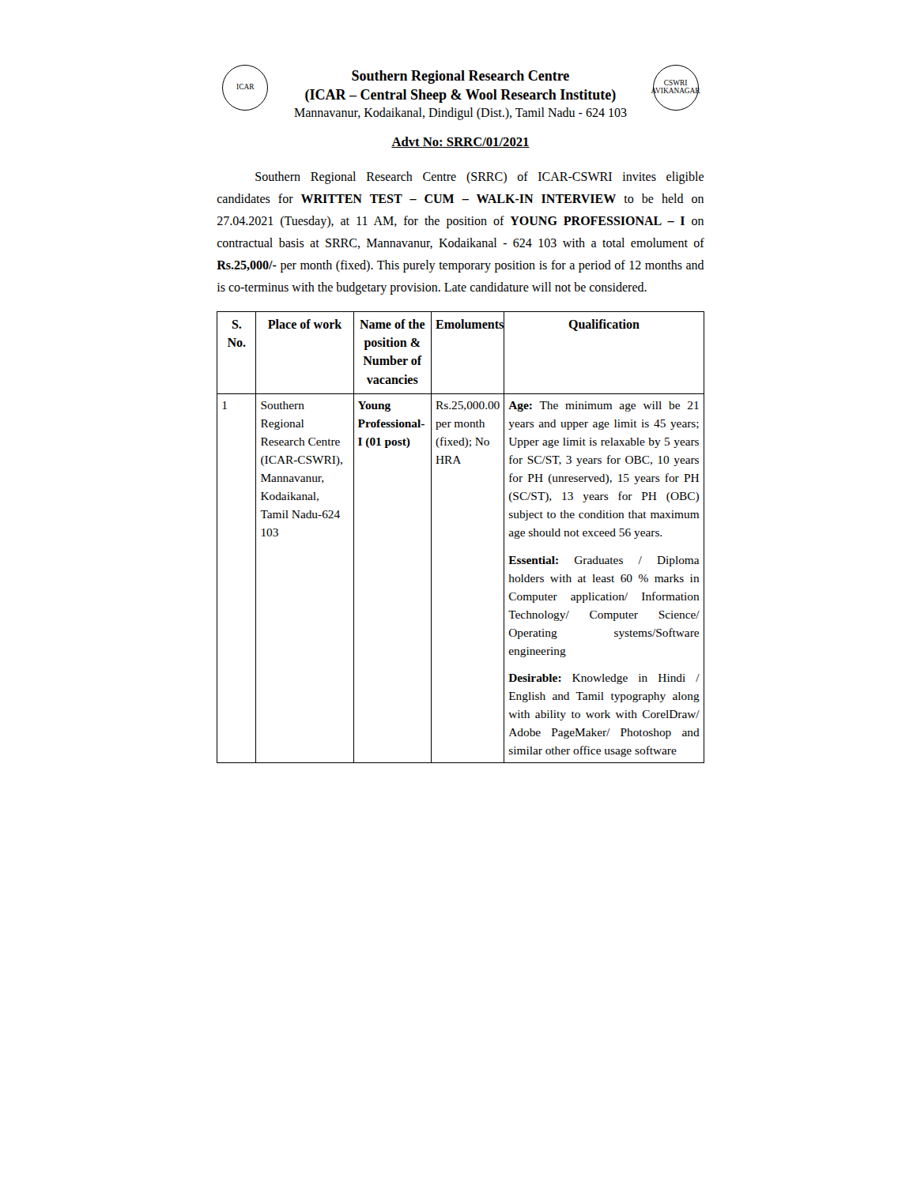ICAR
Southern Regional Research Centre
(ICAR – Central Sheep & Wool Research Institute)
Mannavanur, Kodaikanal, Dindigul (Dist.), Tamil Nadu - 624 103
CSWRI
AVIKANAGAR
Advt No: SRRC/01/2021
Southern Regional Research Centre (SRRC) of ICAR-CSWRI invites eligible candidates for WRITTEN TEST – CUM – WALK-IN INTERVIEW to be held on 27.04.2021 (Tuesday), at 11 AM, for the position of YOUNG PROFESSIONAL – I on contractual basis at SRRC, Mannavanur, Kodaikanal - 624 103 with a total emolument of Rs.25,000/- per month (fixed). This purely temporary position is for a period of 12 months and is co-terminus with the budgetary provision. Late candidature will not be considered.
| S. No. | Place of work | Name of the position & Number of vacancies | Emoluments | Qualification |
| --- | --- | --- | --- | --- |
| 1 | Southern Regional Research Centre (ICAR-CSWRI), Mannavanur, Kodaikanal, Tamil Nadu-624 103 | Young Professional-I (01 post) | Rs.25,000.00 per month (fixed); No HRA | Age: The minimum age will be 21 years and upper age limit is 45 years; Upper age limit is relaxable by 5 years for SC/ST, 3 years for OBC, 10 years for PH (unreserved), 15 years for PH (SC/ST), 13 years for PH (OBC) subject to the condition that maximum age should not exceed 56 years. Essential: Graduates / Diploma holders with at least 60 % marks in Computer application/ Information Technology/ Computer Science/ Operating systems/Software engineering Desirable: Knowledge in Hindi / English and Tamil typography along with ability to work with CorelDraw/ Adobe PageMaker/ Photoshop and similar other office usage software |